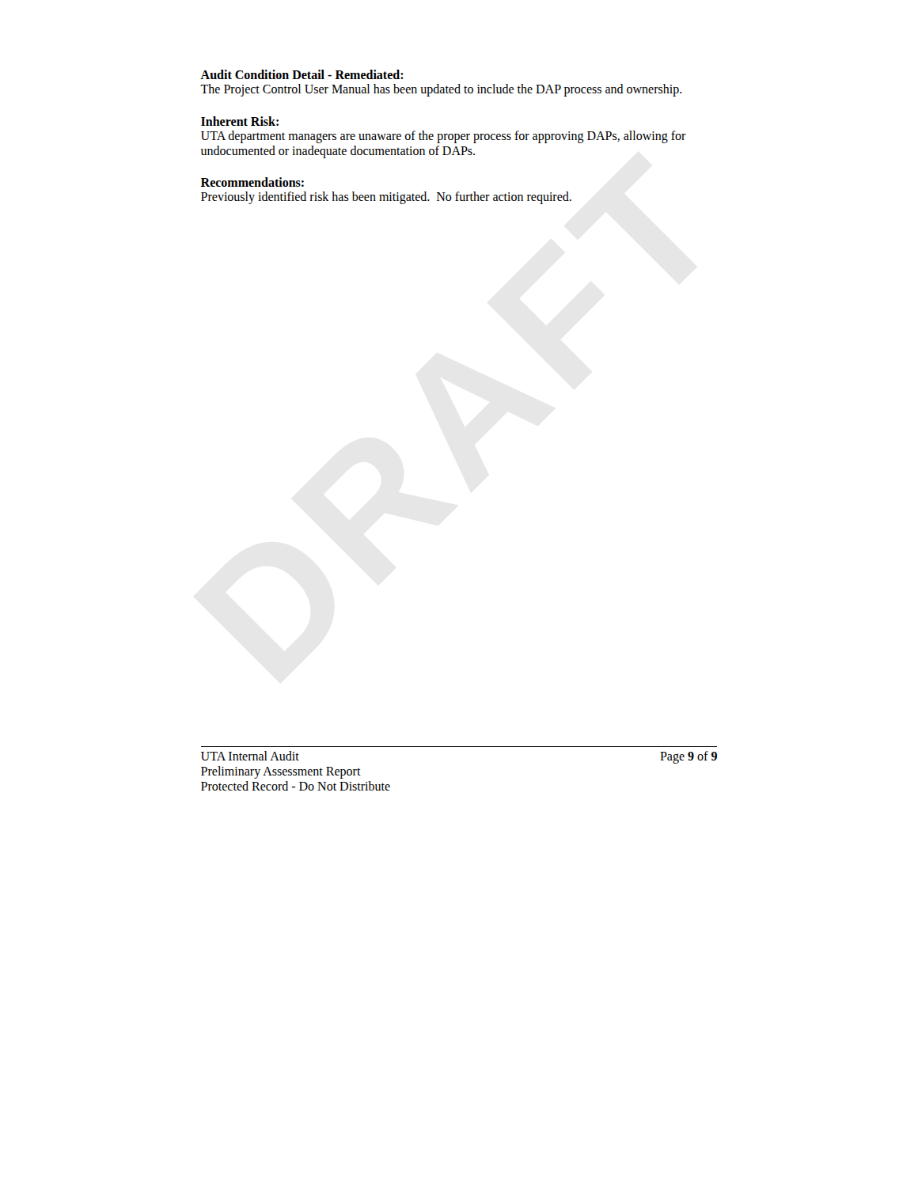DRAFT
Audit Condition Detail - Remediated:
The Project Control User Manual has been updated to include the DAP process and ownership.
Inherent Risk:
UTA department managers are unaware of the proper process for approving DAPs, allowing for undocumented or inadequate documentation of DAPs.
Recommendations:
Previously identified risk has been mitigated. No further action required.
UTA Internal Audit
Preliminary Assessment Report
Protected Record - Do Not Distribute
Page 9 of 9